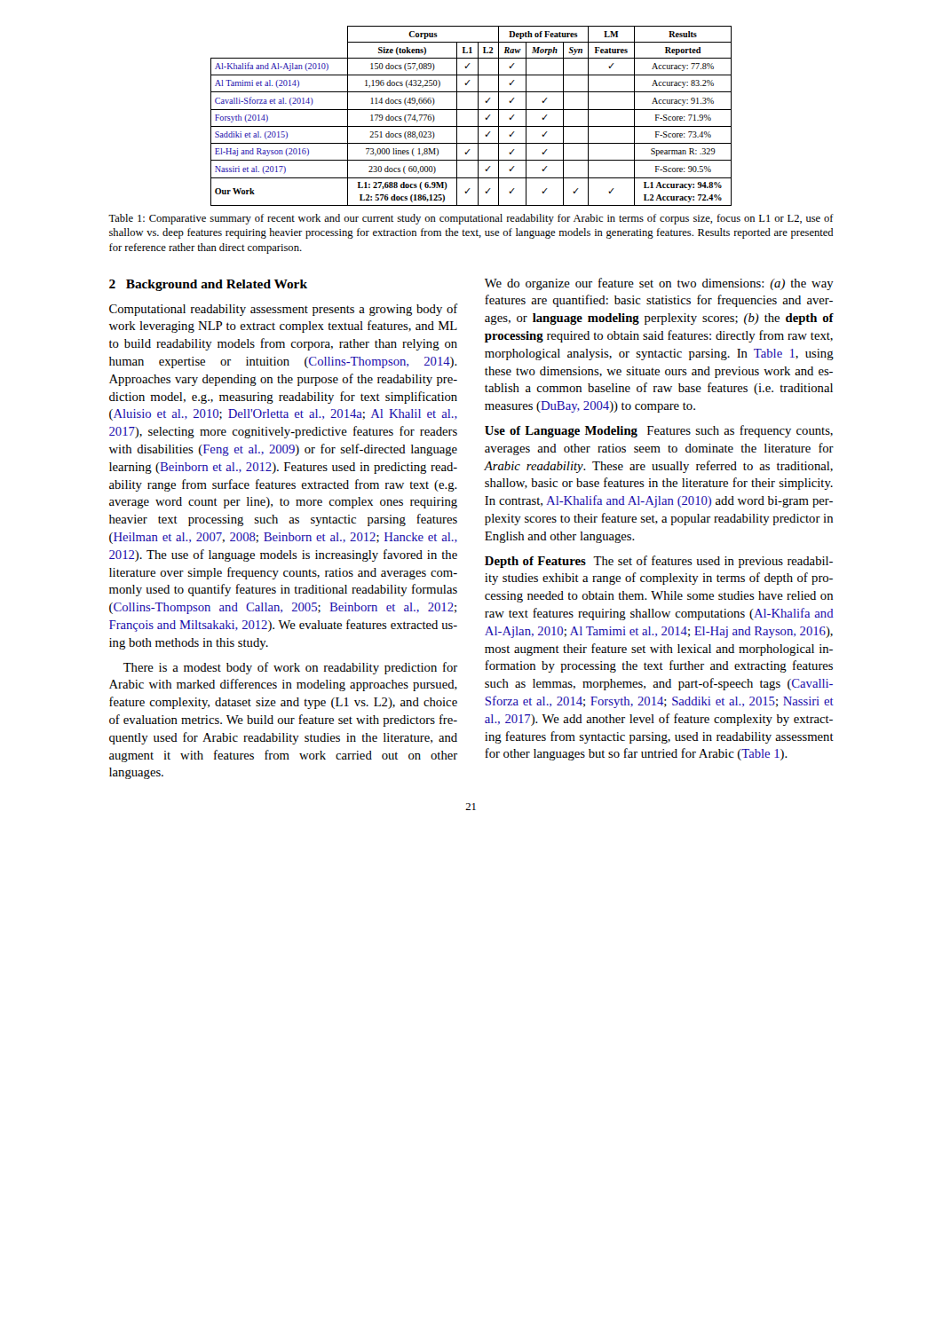| | Corpus | Depth of Features | LM | Results |
| | Size (tokens) | L1 | L2 | Raw | Morph | Syn | Features | Reported |
| Al-Khalifa and Al-Ajlan (2010) | 150 docs (57,089) | ✓ | | ✓ | | | ✓ | Accuracy: 77.8% |
| Al Tamimi et al. (2014) | 1,196 docs (432,250) | ✓ | | ✓ | | | | Accuracy: 83.2% |
| Cavalli-Sforza et al. (2014) | 114 docs (49,666) | | ✓ | ✓ | ✓ | | | Accuracy: 91.3% |
| Forsyth (2014) | 179 docs (74,776) | | ✓ | ✓ | ✓ | | | F-Score: 71.9% |
| Saddiki et al. (2015) | 251 docs (88,023) | | ✓ | ✓ | ✓ | | | F-Score: 73.4% |
| El-Haj and Rayson (2016) | 73,000 lines ( 1,8M) | ✓ | | ✓ | ✓ | | | Spearman R: .329 |
| Nassiri et al. (2017) | 230 docs ( 60,000) | | ✓ | ✓ | ✓ | | | F-Score: 90.5% |
| Our Work | L1: 27,688 docs ( 6.9M) L2: 576 docs (186,125) | ✓ | ✓ | ✓ | ✓ | ✓ | ✓ | L1 Accuracy: 94.8% L2 Accuracy: 72.4% |
Table 1: Comparative summary of recent work and our current study on computational readability for Arabic in terms of corpus size, focus on L1 or L2, use of shallow vs. deep features requiring heavier processing for extraction from the text, use of language models in generating features. Results reported are presented for reference rather than direct comparison.
2 Background and Related Work
Computational readability assessment presents a growing body of work leveraging NLP to extract complex textual features, and ML to build readability models from corpora, rather than relying on human expertise or intuition (Collins-Thompson, 2014). Approaches vary depending on the purpose of the readability prediction model, e.g., measuring readability for text simplification (Aluisio et al., 2010; Dell'Orletta et al., 2014a; Al Khalil et al., 2017), selecting more cognitively-predictive features for readers with disabilities (Feng et al., 2009) or for self-directed language learning (Beinborn et al., 2012). Features used in predicting readability range from surface features extracted from raw text (e.g. average word count per line), to more complex ones requiring heavier text processing such as syntactic parsing features (Heilman et al., 2007, 2008; Beinborn et al., 2012; Hancke et al., 2012). The use of language models is increasingly favored in the literature over simple frequency counts, ratios and averages commonly used to quantify features in traditional readability formulas (Collins-Thompson and Callan, 2005; Beinborn et al., 2012; François and Miltsakaki, 2012). We evaluate features extracted using both methods in this study.
There is a modest body of work on readability prediction for Arabic with marked differences in modeling approaches pursued, feature complexity, dataset size and type (L1 vs. L2), and choice of evaluation metrics. We build our feature set with predictors frequently used for Arabic readability studies in the literature, and augment it with features from work carried out on other languages.
We do organize our feature set on two dimensions: (a) the way features are quantified: basic statistics for frequencies and averages, or language modeling perplexity scores; (b) the depth of processing required to obtain said features: directly from raw text, morphological analysis, or syntactic parsing. In Table 1, using these two dimensions, we situate ours and previous work and establish a common baseline of raw base features (i.e. traditional measures (DuBay, 2004)) to compare to.
Use of Language Modeling Features such as frequency counts, averages and other ratios seem to dominate the literature for Arabic readability. These are usually referred to as traditional, shallow, basic or base features in the literature for their simplicity. In contrast, Al-Khalifa and Al-Ajlan (2010) add word bi-gram perplexity scores to their feature set, a popular readability predictor in English and other languages.
Depth of Features The set of features used in previous readability studies exhibit a range of complexity in terms of depth of processing needed to obtain them. While some studies have relied on raw text features requiring shallow computations (Al-Khalifa and Al-Ajlan, 2010; Al Tamimi et al., 2014; El-Haj and Rayson, 2016), most augment their feature set with lexical and morphological information by processing the text further and extracting features such as lemmas, morphemes, and part-of-speech tags (Cavalli-Sforza et al., 2014; Forsyth, 2014; Saddiki et al., 2015; Nassiri et al., 2017). We add another level of feature complexity by extracting features from syntactic parsing, used in readability assessment for other languages but so far untried for Arabic (Table 1).
21